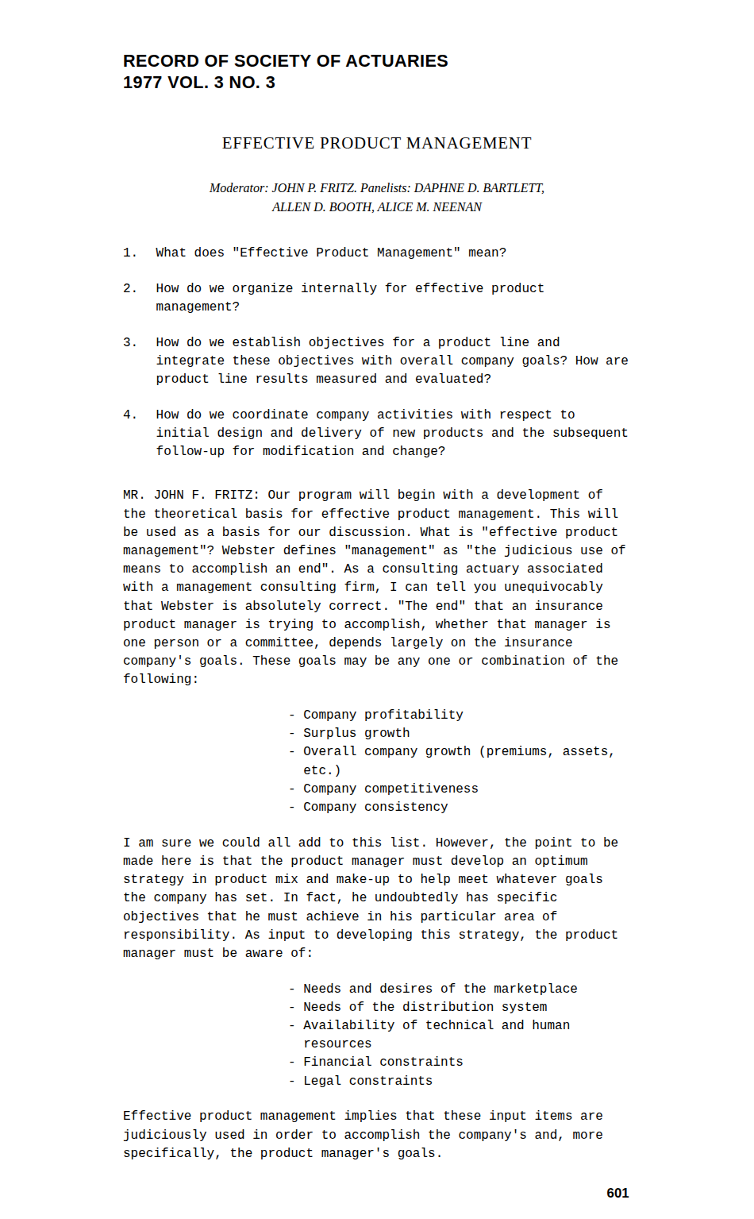RECORD OF SOCIETY OF ACTUARIES
1977 VOL. 3 NO. 3
EFFECTIVE PRODUCT MANAGEMENT
Moderator: JOHN P. FRITZ. Panelists: DAPHNE D. BARTLETT,
ALLEN D. BOOTH, ALICE M. NEENAN
What does "Effective Product Management" mean?
How do we organize internally for effective product management?
How do we establish objectives for a product line and integrate these objectives with overall company goals? How are product line results measured and evaluated?
How do we coordinate company activities with respect to initial design and delivery of new products and the subsequent follow-up for modification and change?
MR. JOHN F. FRITZ: Our program will begin with a development of the theoretical basis for effective product management. This will be used as a basis for our discussion. What is "effective product management"? Webster defines "management" as "the judicious use of means to accomplish an end". As a consulting actuary associated with a management consulting firm, I can tell you unequivocably that Webster is absolutely correct. "The end" that an insurance product manager is trying to accomplish, whether that manager is one person or a committee, depends largely on the insurance company's goals. These goals may be any one or combination of the following:
- Company profitability
- Surplus growth
- Overall company growth (premiums, assets, etc.)
- Company competitiveness
- Company consistency
I am sure we could all add to this list. However, the point to be made here is that the product manager must develop an optimum strategy in product mix and make-up to help meet whatever goals the company has set. In fact, he undoubtedly has specific objectives that he must achieve in his particular area of responsibility. As input to developing this strategy, the product manager must be aware of:
- Needs and desires of the marketplace
- Needs of the distribution system
- Availability of technical and human resources
- Financial constraints
- Legal constraints
Effective product management implies that these input items are judiciously used in order to accomplish the company's and, more specifically, the product manager's goals.
601